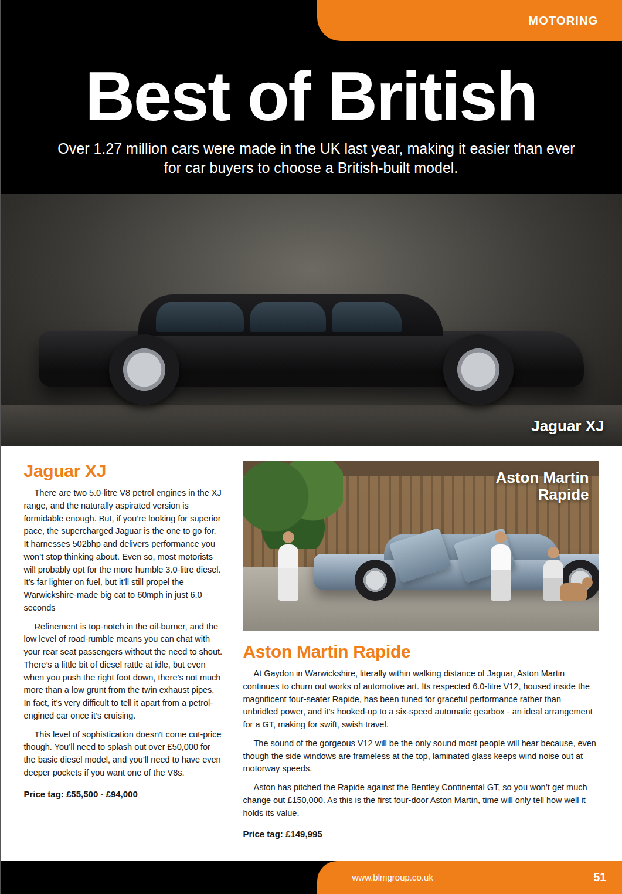MOTORING
Best of British
Over 1.27 million cars were made in the UK last year, making it easier than ever for car buyers to choose a British-built model.
Jaguar XJ
Jaguar XJ
There are two 5.0-litre V8 petrol engines in the XJ range, and the naturally aspirated version is formidable enough. But, if you’re looking for superior pace, the supercharged Jaguar is the one to go for. It harnesses 502bhp and delivers performance you won’t stop thinking about. Even so, most motorists will probably opt for the more humble 3.0-litre diesel. It’s far lighter on fuel, but it’ll still propel the Warwickshire-made big cat to 60mph in just 6.0 seconds
Refinement is top-notch in the oil-burner, and the low level of road-rumble means you can chat with your rear seat passengers without the need to shout. There’s a little bit of diesel rattle at idle, but even when you push the right foot down, there’s not much more than a low grunt from the twin exhaust pipes. In fact, it’s very difficult to tell it apart from a petrol-engined car once it’s cruising.
This level of sophistication doesn’t come cut-price though. You’ll need to splash out over £50,000 for the basic diesel model, and you’ll need to have even deeper pockets if you want one of the V8s.
Price tag: £55,500 - £94,000
Aston Martin
Rapide
Aston Martin Rapide
At Gaydon in Warwickshire, literally within walking distance of Jaguar, Aston Martin continues to churn out works of automotive art. Its respected 6.0-litre V12, housed inside the magnificent four-seater Rapide, has been tuned for graceful performance rather than unbridled power, and it’s hooked-up to a six-speed automatic gearbox - an ideal arrangement for a GT, making for swift, swish travel.
The sound of the gorgeous V12 will be the only sound most people will hear because, even though the side windows are frameless at the top, laminated glass keeps wind noise out at motorway speeds.
Aston has pitched the Rapide against the Bentley Continental GT, so you won’t get much change out £150,000. As this is the first four-door Aston Martin, time will only tell how well it holds its value.
Price tag: £149,995
www.blmgroup.co.uk 51